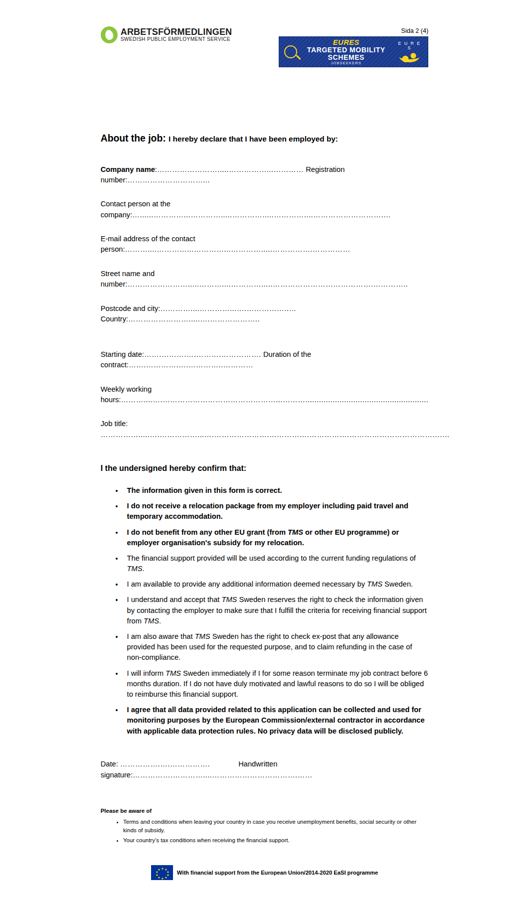ARBETSFÖRMEDLINGEN
SWEDISH PUBLIC EMPLOYMENT SERVICE
Sida 2 (4)
EURES
TARGETED MOBILITY SCHEMES
JOBSEEKERS
E U R E S
About the job: I hereby declare that I have been employed by:
Company name:…………………….....……………...………… Registration number:…………………………...
Contact person at the company:…......…………...………….....………….....…………....……………………….…
E-mail address of the contact person:………....…………...…………...………….....…………….……………
Street name and number:…………………….....………....………….....………………………………….…………..
Postcode and city:…………....…………...….……………..… Country:…………………….....….………………..
Starting date:…….……….….……….……………. Duration of the contract:…….………….….…………..…………
Weekly working hours:………....….………………………………………...………......................................................
Job title: …………….....….……………...….………………….…………….…………….……………………………….…
I the undersigned hereby confirm that:
The information given in this form is correct.
I do not receive a relocation package from my employer including paid travel and temporary accommodation.
I do not benefit from any other EU grant (from TMS or other EU programme) or employer organisation's subsidy for my relocation.
The financial support provided will be used according to the current funding regulations of TMS.
I am available to provide any additional information deemed necessary by TMS Sweden.
I understand and accept that TMS Sweden reserves the right to check the information given by contacting the employer to make sure that I fulfill the criteria for receiving financial support from TMS.
I am also aware that TMS Sweden has the right to check ex-post that any allowance provided has been used for the requested purpose, and to claim refunding in the case of non-compliance.
I will inform TMS Sweden immediately if I for some reason terminate my job contract before 6 months duration. If I do not have duly motivated and lawful reasons to do so I will be obliged to reimburse this financial support.
I agree that all data provided related to this application can be collected and used for monitoring purposes by the European Commission/external contractor in accordance with applicable data protection rules. No privacy data will be disclosed publicly.
Date: …………….….……………. Handwritten signature:…………….…………....…………………………….……
Please be aware of
Terms and conditions when leaving your country in case you receive unemployment benefits, social security or other kinds of subsidy.
Your country’s tax conditions when receiving the financial support.
★ ★ ★ ★ ★ ★ ★ ★ ★ ★
With financial support from the European Union/2014-2020 EaSI programme